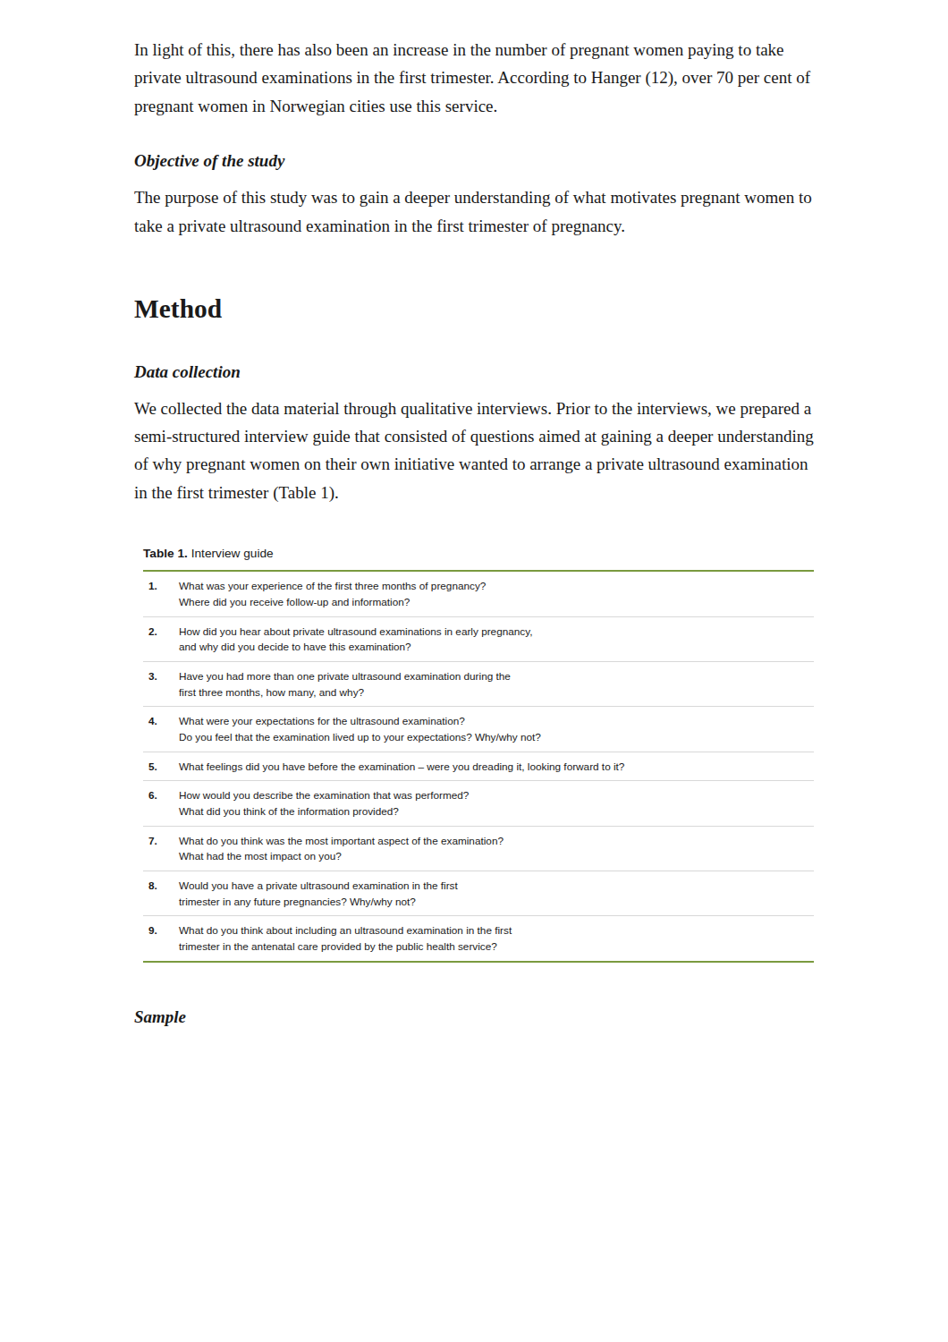In light of this, there has also been an increase in the number of pregnant women paying to take private ultrasound examinations in the first trimester. According to Hanger (12), over 70 per cent of pregnant women in Norwegian cities use this service.
Objective of the study
The purpose of this study was to gain a deeper understanding of what motivates pregnant women to take a private ultrasound examination in the first trimester of pregnancy.
Method
Data collection
We collected the data material through qualitative interviews. Prior to the interviews, we prepared a semi-structured interview guide that consisted of questions aimed at gaining a deeper understanding of why pregnant women on their own initiative wanted to arrange a private ultrasound examination in the first trimester (Table 1).
Table 1. Interview guide
| 1. | What was your experience of the first three months of pregnancy? Where did you receive follow-up and information? |
| 2. | How did you hear about private ultrasound examinations in early pregnancy, and why did you decide to have this examination? |
| 3. | Have you had more than one private ultrasound examination during the first three months, how many, and why? |
| 4. | What were your expectations for the ultrasound examination? Do you feel that the examination lived up to your expectations? Why/why not? |
| 5. | What feelings did you have before the examination – were you dreading it, looking forward to it? |
| 6. | How would you describe the examination that was performed? What did you think of the information provided? |
| 7. | What do you think was the most important aspect of the examination? What had the most impact on you? |
| 8. | Would you have a private ultrasound examination in the first trimester in any future pregnancies? Why/why not? |
| 9. | What do you think about including an ultrasound examination in the first trimester in the antenatal care provided by the public health service? |
Sample